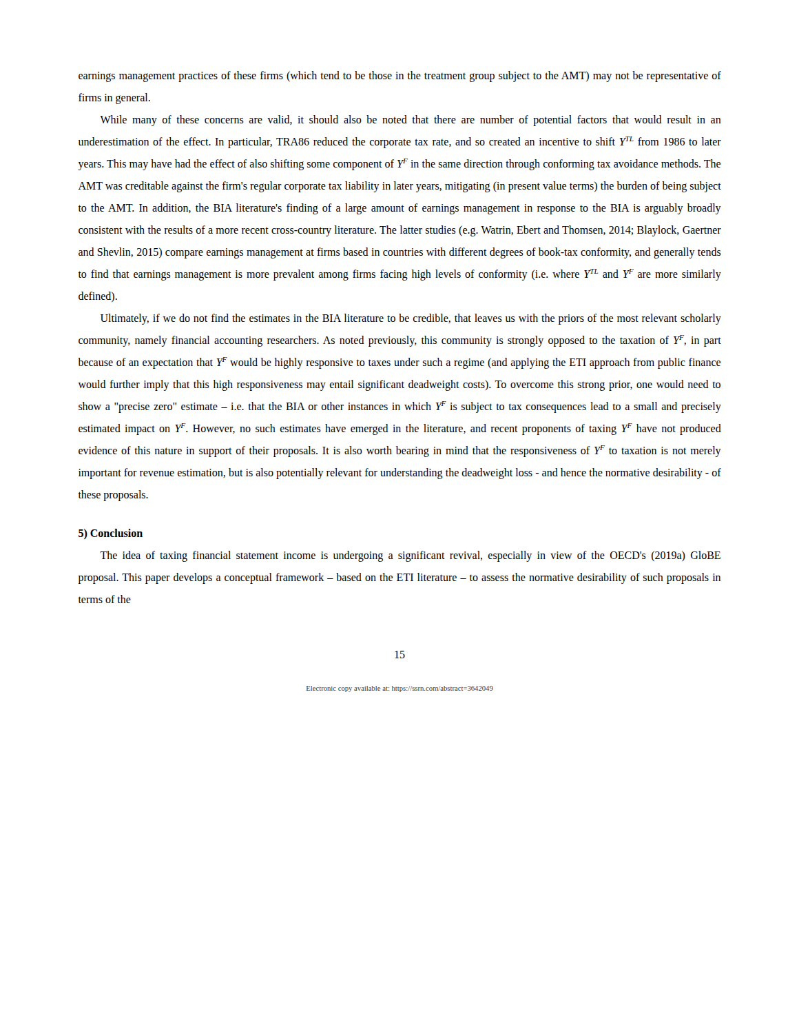earnings management practices of these firms (which tend to be those in the treatment group subject to the AMT) may not be representative of firms in general.
While many of these concerns are valid, it should also be noted that there are number of potential factors that would result in an underestimation of the effect. In particular, TRA86 reduced the corporate tax rate, and so created an incentive to shift YTL from 1986 to later years. This may have had the effect of also shifting some component of YF in the same direction through conforming tax avoidance methods. The AMT was creditable against the firm's regular corporate tax liability in later years, mitigating (in present value terms) the burden of being subject to the AMT. In addition, the BIA literature's finding of a large amount of earnings management in response to the BIA is arguably broadly consistent with the results of a more recent cross-country literature. The latter studies (e.g. Watrin, Ebert and Thomsen, 2014; Blaylock, Gaertner and Shevlin, 2015) compare earnings management at firms based in countries with different degrees of book-tax conformity, and generally tends to find that earnings management is more prevalent among firms facing high levels of conformity (i.e. where YTL and YF are more similarly defined).
Ultimately, if we do not find the estimates in the BIA literature to be credible, that leaves us with the priors of the most relevant scholarly community, namely financial accounting researchers. As noted previously, this community is strongly opposed to the taxation of YF, in part because of an expectation that YF would be highly responsive to taxes under such a regime (and applying the ETI approach from public finance would further imply that this high responsiveness may entail significant deadweight costs). To overcome this strong prior, one would need to show a "precise zero" estimate – i.e. that the BIA or other instances in which YF is subject to tax consequences lead to a small and precisely estimated impact on YF. However, no such estimates have emerged in the literature, and recent proponents of taxing YF have not produced evidence of this nature in support of their proposals. It is also worth bearing in mind that the responsiveness of YF to taxation is not merely important for revenue estimation, but is also potentially relevant for understanding the deadweight loss - and hence the normative desirability - of these proposals.
5) Conclusion
The idea of taxing financial statement income is undergoing a significant revival, especially in view of the OECD's (2019a) GloBE proposal. This paper develops a conceptual framework – based on the ETI literature – to assess the normative desirability of such proposals in terms of the
15
Electronic copy available at: https://ssrn.com/abstract=3642049